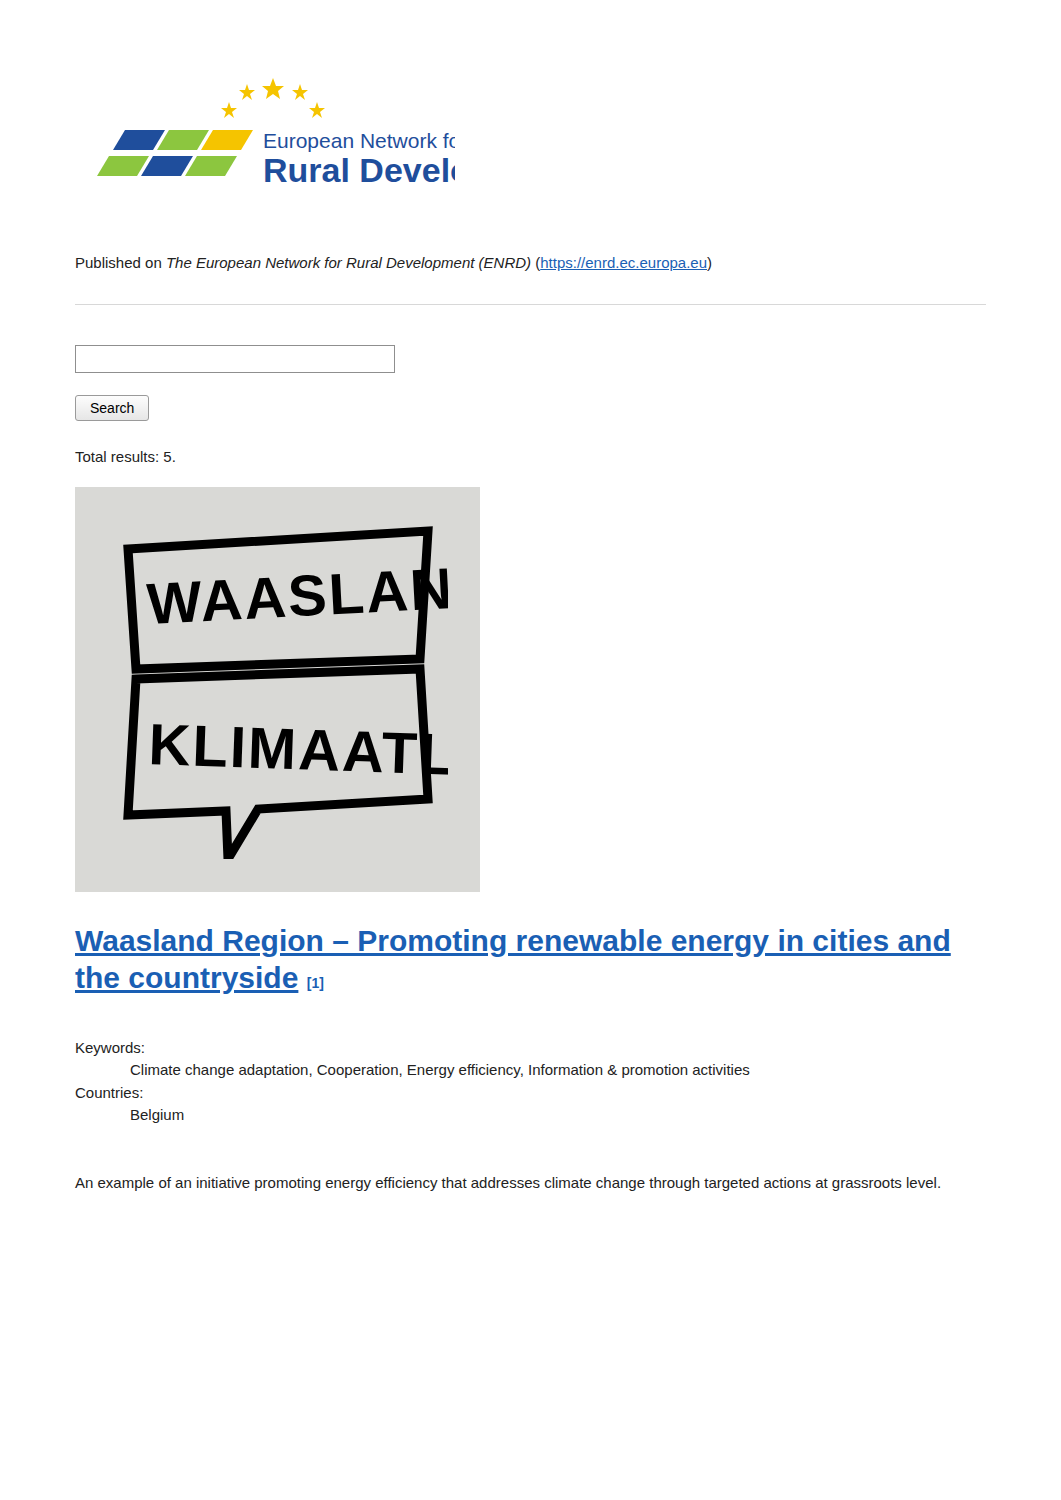European Network for Rural Development
Published on The European Network for Rural Development (ENRD) (https://enrd.ec.europa.eu)
Search
Total results: 5.
WAASLAND KLIMAATLAND
Waasland Region – Promoting renewable energy in cities and the countryside [1]
Keywords:
Climate change adaptation, Cooperation, Energy efficiency, Information & promotion activities
Countries:
Belgium
An example of an initiative promoting energy efficiency that addresses climate change through targeted actions at grassroots level.